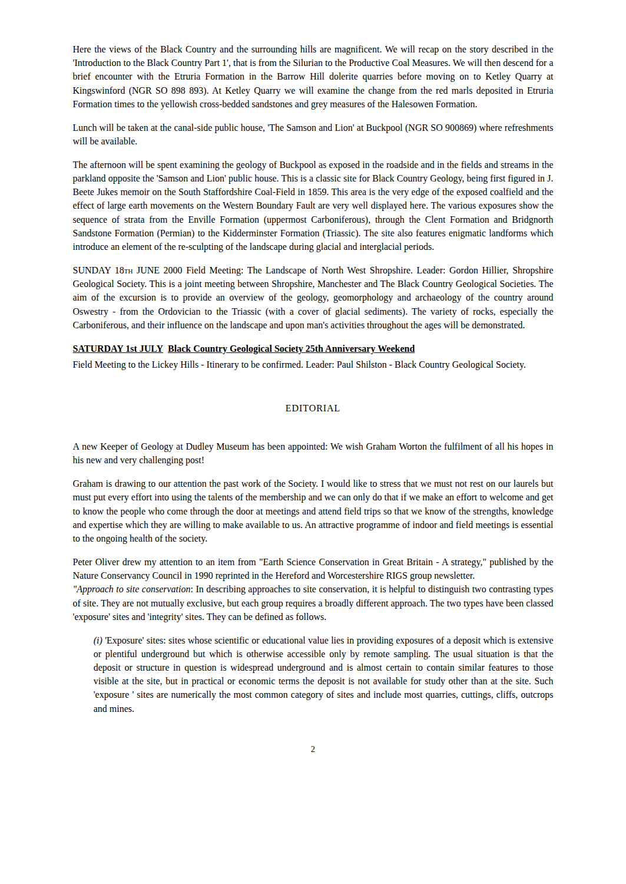Here the views of the Black Country and the surrounding hills are magnificent. We will recap on the story described in the 'Introduction to the Black Country Part 1', that is from the Silurian to the Productive Coal Measures. We will then descend for a brief encounter with the Etruria Formation in the Barrow Hill dolerite quarries before moving on to Ketley Quarry at Kingswinford (NGR SO 898 893). At Ketley Quarry we will examine the change from the red marls deposited in Etruria Formation times to the yellowish cross-bedded sandstones and grey measures of the Halesowen Formation.
Lunch will be taken at the canal-side public house, 'The Samson and Lion' at Buckpool (NGR SO 900869) where refreshments will be available.
The afternoon will be spent examining the geology of Buckpool as exposed in the roadside and in the fields and streams in the parkland opposite the 'Samson and Lion' public house. This is a classic site for Black Country Geology, being first figured in J. Beete Jukes memoir on the South Staffordshire Coal-Field in 1859. This area is the very edge of the exposed coalfield and the effect of large earth movements on the Western Boundary Fault are very well displayed here. The various exposures show the sequence of strata from the Enville Formation (uppermost Carboniferous), through the Clent Formation and Bridgnorth Sandstone Formation (Permian) to the Kidderminster Formation (Triassic). The site also features enigmatic landforms which introduce an element of the re-sculpting of the landscape during glacial and interglacial periods.
SUNDAY 18th JUNE 2000 Field Meeting: The Landscape of North West Shropshire. Leader: Gordon Hillier, Shropshire Geological Society. This is a joint meeting between Shropshire, Manchester and The Black Country Geological Societies. The aim of the excursion is to provide an overview of the geology, geomorphology and archaeology of the country around Oswestry - from the Ordovician to the Triassic (with a cover of glacial sediments). The variety of rocks, especially the Carboniferous, and their influence on the landscape and upon man's activities throughout the ages will be demonstrated.
SATURDAY 1st JULY Black Country Geological Society 25th Anniversary Weekend
Field Meeting to the Lickey Hills - Itinerary to be confirmed. Leader: Paul Shilston - Black Country Geological Society.
EDITORIAL
A new Keeper of Geology at Dudley Museum has been appointed: We wish Graham Worton the fulfilment of all his hopes in his new and very challenging post!
Graham is drawing to our attention the past work of the Society. I would like to stress that we must not rest on our laurels but must put every effort into using the talents of the membership and we can only do that if we make an effort to welcome and get to know the people who come through the door at meetings and attend field trips so that we know of the strengths, knowledge and expertise which they are willing to make available to us. An attractive programme of indoor and field meetings is essential to the ongoing health of the society.
Peter Oliver drew my attention to an item from "Earth Science Conservation in Great Britain - A strategy," published by the Nature Conservancy Council in 1990 reprinted in the Hereford and Worcestershire RIGS group newsletter.
"Approach to site conservation: In describing approaches to site conservation, it is helpful to distinguish two contrasting types of site. They are not mutually exclusive, but each group requires a broadly different approach. The two types have been classed 'exposure' sites and 'integrity' sites. They can be defined as follows.
(i) 'Exposure' sites: sites whose scientific or educational value lies in providing exposures of a deposit which is extensive or plentiful underground but which is otherwise accessible only by remote sampling. The usual situation is that the deposit or structure in question is widespread underground and is almost certain to contain similar features to those visible at the site, but in practical or economic terms the deposit is not available for study other than at the site. Such 'exposure ' sites are numerically the most common category of sites and include most quarries, cuttings, cliffs, outcrops and mines.
2